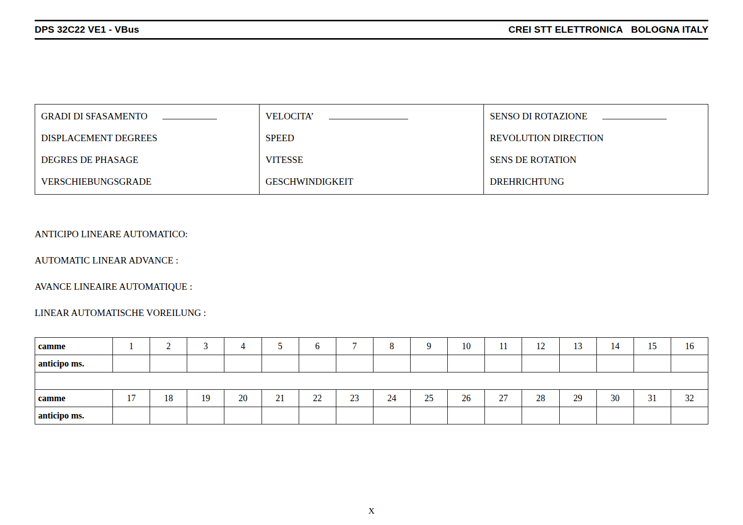DPS 32C22 VE1 - VBus
CREI STT ELETTRONICA BOLOGNA ITALY
| GRADI DI SFASAMENTO DISPLACEMENT DEGREES DEGRES DE PHASAGE VERSCHIEBUNGSGRADE | VELOCITA’ SPEED VITESSE GESCHWINDIGKEIT | SENSO DI ROTAZIONE REVOLUTION DIRECTION SENS DE ROTATION DREHRICHTUNG |
ANTICIPO LINEARE AUTOMATICO:
AUTOMATIC LINEAR ADVANCE :
AVANCE LINEAIRE AUTOMATIQUE :
LINEAR AUTOMATISCHE VOREILUNG :
| camme | 1 | 2 | 3 | 4 | 5 | 6 | 7 | 8 | 9 | 10 | 11 | 12 | 13 | 14 | 15 | 16 |
| anticipo ms. | | | | | | | | | | | | | | | | |
| camme | 17 | 18 | 19 | 20 | 21 | 22 | 23 | 24 | 25 | 26 | 27 | 28 | 29 | 30 | 31 | 32 |
| anticipo ms. | | | | | | | | | | | | | | | | |
X